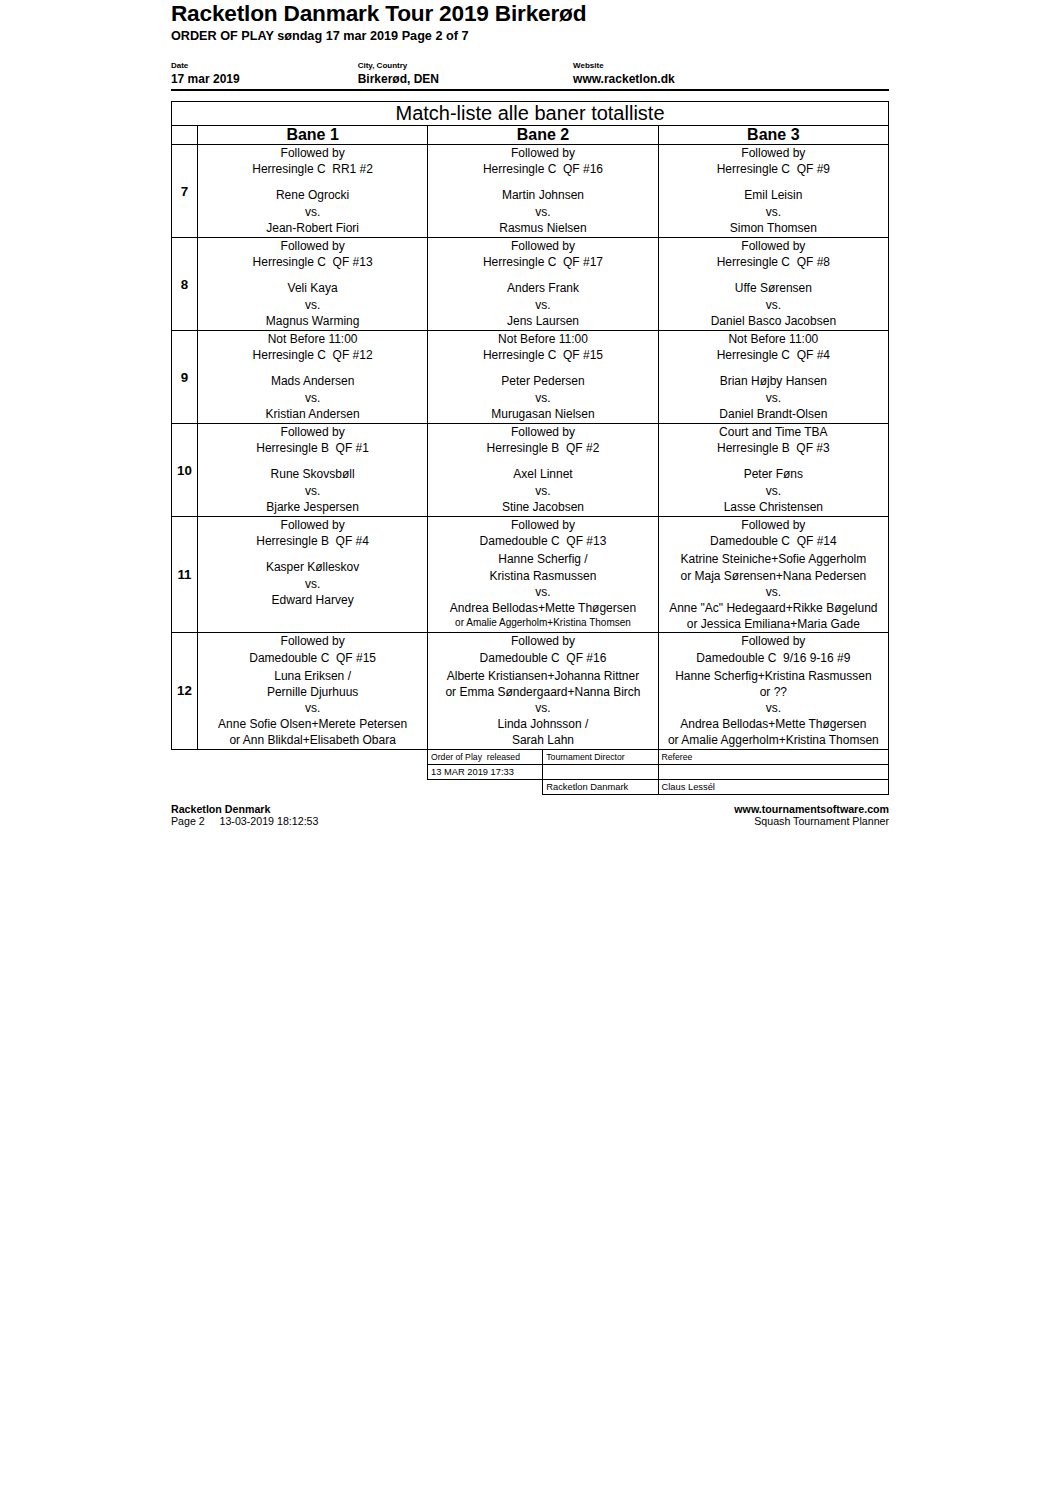Racketlon Danmark Tour 2019 Birkerød
ORDER OF PLAY søndag 17 mar 2019 Page 2 of 7
| Date | City, Country | Website |
| 17 mar 2019 | Birkerød, DEN | www.racketlon.dk |
| Match-liste alle baner totalliste |
| | Bane 1 | Bane 2 | Bane 3 |
| 7 | Followed by Herresingle C RR1 #2 Rene Ogrocki vs. Jean-Robert Fiori | Followed by Herresingle C QF #16 Martin Johnsen vs. Rasmus Nielsen | Followed by Herresingle C QF #9 Emil Leisin vs. Simon Thomsen |
| 8 | Followed by Herresingle C QF #13 Veli Kaya vs. Magnus Warming | Followed by Herresingle C QF #17 Anders Frank vs. Jens Laursen | Followed by Herresingle C QF #8 Uffe Sørensen vs. Daniel Basco Jacobsen |
| 9 | Not Before 11:00 Herresingle C QF #12 Mads Andersen vs. Kristian Andersen | Not Before 11:00 Herresingle C QF #15 Peter Pedersen vs. Murugasan Nielsen | Not Before 11:00 Herresingle C QF #4 Brian Højby Hansen vs. Daniel Brandt-Olsen |
| 10 | Followed by Herresingle B QF #1 Rune Skovsbøll vs. Bjarke Jespersen | Followed by Herresingle B QF #2 Axel Linnet vs. Stine Jacobsen | Court and Time TBA Herresingle B QF #3 Peter Føns vs. Lasse Christensen |
| 11 | Followed by Herresingle B QF #4 Kasper Kølleskov vs. Edward Harvey | Followed by Damedouble C QF #13 Hanne Scherfig / Kristina Rasmussen vs. Andrea Bellodas+Mette Thøgersen or Amalie Aggerholm+Kristina Thomsen | Followed by Damedouble C QF #14 Katrine Steiniche+Sofie Aggerholm or Maja Sørensen+Nana Pedersen vs. Anne "Ac" Hedegaard+Rikke Bøgelund or Jessica Emiliana+Maria Gade |
| 12 | Followed by Damedouble C QF #15 Luna Eriksen / Pernille Djurhuus vs. Anne Sofie Olsen+Merete Petersen or Ann Blikdal+Elisabeth Obara | Followed by Damedouble C QF #16 Alberte Kristiansen+Johanna Rittner or Emma Søndergaard+Nanna Birch vs. Linda Johnsson / Sarah Lahn | Followed by Damedouble C 9/16 9-16 #9 Hanne Scherfig+Kristina Rasmussen or ?? vs. Andrea Bellodas+Mette Thøgersen or Amalie Aggerholm+Kristina Thomsen |
| | | Order of Play released | Tournament Director | Referee |
| | | 13 MAR 2019 17:33 | | |
| | | | Racketlon Danmark | Claus Lessél |
Racketlon Denmark
Page 2 13-03-2019 18:12:53
www.tournamentsoftware.com
Squash Tournament Planner